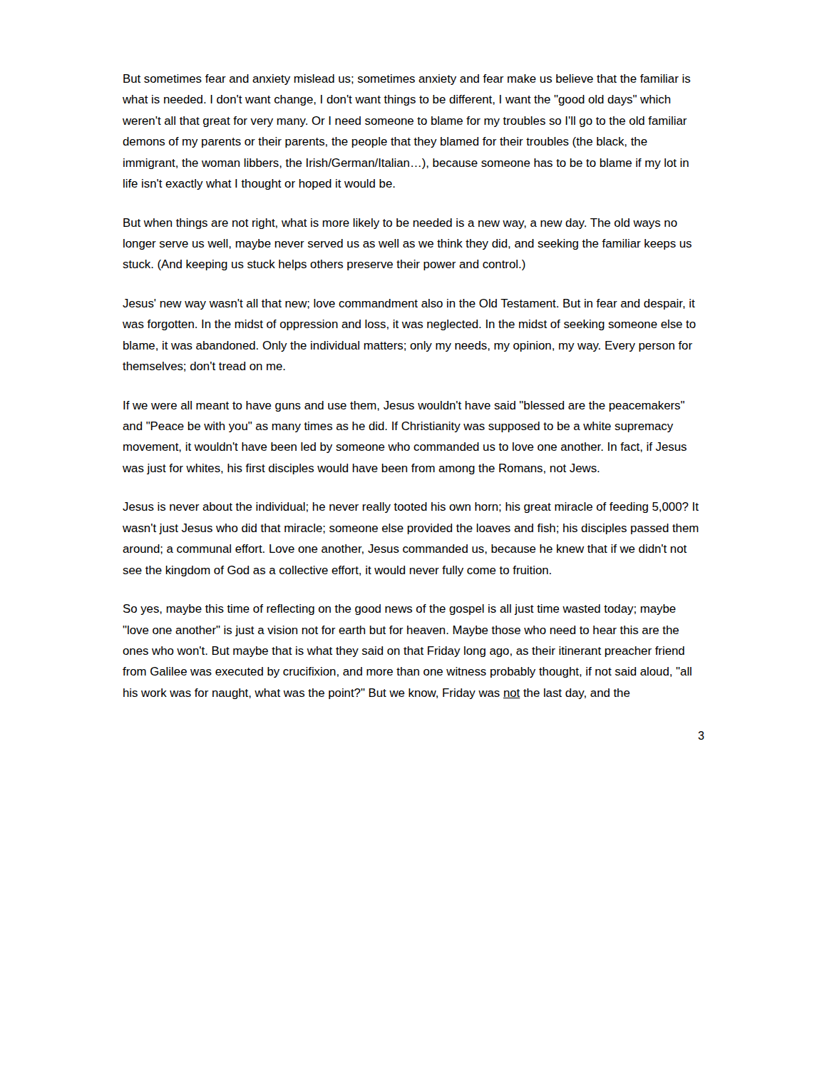But sometimes fear and anxiety mislead us; sometimes anxiety and fear make us believe that the familiar is what is needed. I don't want change, I don't want things to be different, I want the "good old days" which weren't all that great for very many. Or I need someone to blame for my troubles so I'll go to the old familiar demons of my parents or their parents, the people that they blamed for their troubles (the black, the immigrant, the woman libbers, the Irish/German/Italian…), because someone has to be to blame if my lot in life isn't exactly what I thought or hoped it would be.
But when things are not right, what is more likely to be needed is a new way, a new day. The old ways no longer serve us well, maybe never served us as well as we think they did, and seeking the familiar keeps us stuck. (And keeping us stuck helps others preserve their power and control.)
Jesus' new way wasn't all that new; love commandment also in the Old Testament. But in fear and despair, it was forgotten. In the midst of oppression and loss, it was neglected. In the midst of seeking someone else to blame, it was abandoned. Only the individual matters; only my needs, my opinion, my way. Every person for themselves; don't tread on me.
If we were all meant to have guns and use them, Jesus wouldn't have said "blessed are the peacemakers" and "Peace be with you" as many times as he did. If Christianity was supposed to be a white supremacy movement, it wouldn't have been led by someone who commanded us to love one another. In fact, if Jesus was just for whites, his first disciples would have been from among the Romans, not Jews.
Jesus is never about the individual; he never really tooted his own horn; his great miracle of feeding 5,000? It wasn't just Jesus who did that miracle; someone else provided the loaves and fish; his disciples passed them around; a communal effort. Love one another, Jesus commanded us, because he knew that if we didn't not see the kingdom of God as a collective effort, it would never fully come to fruition.
So yes, maybe this time of reflecting on the good news of the gospel is all just time wasted today; maybe "love one another" is just a vision not for earth but for heaven. Maybe those who need to hear this are the ones who won't. But maybe that is what they said on that Friday long ago, as their itinerant preacher friend from Galilee was executed by crucifixion, and more than one witness probably thought, if not said aloud, "all his work was for naught, what was the point?" But we know, Friday was not the last day, and the
3